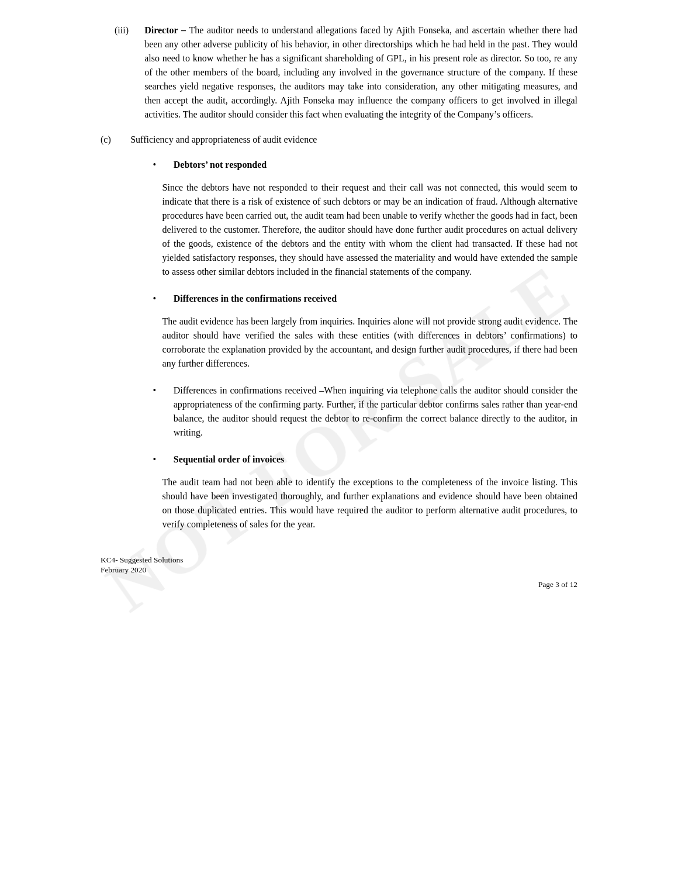NOT FOR SALE
(iii)
Director – The auditor needs to understand allegations faced by Ajith Fonseka, and ascertain whether there had been any other adverse publicity of his behavior, in other directorships which he had held in the past. They would also need to know whether he has a significant shareholding of GPL, in his present role as director. So too, re any of the other members of the board, including any involved in the governance structure of the company. If these searches yield negative responses, the auditors may take into consideration, any other mitigating measures, and then accept the audit, accordingly. Ajith Fonseka may influence the company officers to get involved in illegal activities. The auditor should consider this fact when evaluating the integrity of the Company’s officers.
(c)
Sufficiency and appropriateness of audit evidence
• Debtors’ not responded
Since the debtors have not responded to their request and their call was not connected, this would seem to indicate that there is a risk of existence of such debtors or may be an indication of fraud. Although alternative procedures have been carried out, the audit team had been unable to verify whether the goods had in fact, been delivered to the customer. Therefore, the auditor should have done further audit procedures on actual delivery of the goods, existence of the debtors and the entity with whom the client had transacted. If these had not yielded satisfactory responses, they should have assessed the materiality and would have extended the sample to assess other similar debtors included in the financial statements of the company.
• Differences in the confirmations received
The audit evidence has been largely from inquiries. Inquiries alone will not provide strong audit evidence. The auditor should have verified the sales with these entities (with differences in debtors’ confirmations) to corroborate the explanation provided by the accountant, and design further audit procedures, if there had been any further differences.
• Differences in confirmations received –When inquiring via telephone calls the auditor should consider the appropriateness of the confirming party. Further, if the particular debtor confirms sales rather than year-end balance, the auditor should request the debtor to re-confirm the correct balance directly to the auditor, in writing.
• Sequential order of invoices
The audit team had not been able to identify the exceptions to the completeness of the invoice listing. This should have been investigated thoroughly, and further explanations and evidence should have been obtained on those duplicated entries. This would have required the auditor to perform alternative audit procedures, to verify completeness of sales for the year.
KC4- Suggested Solutions
February 2020
Page 3 of 12